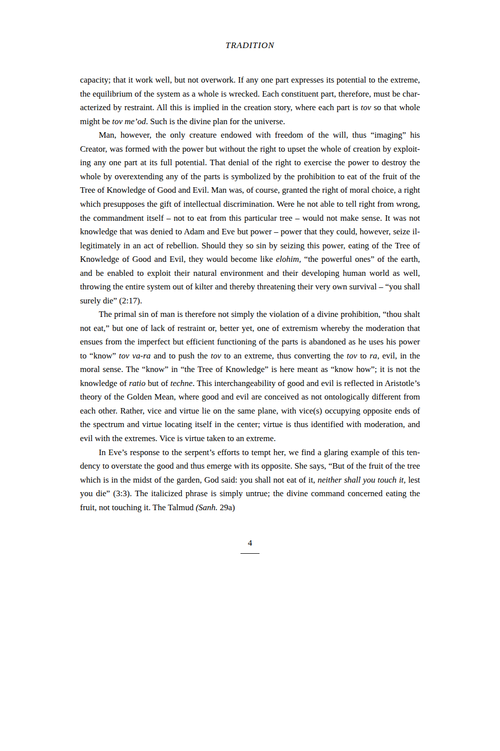TRADITION
capacity; that it work well, but not overwork. If any one part expresses its potential to the extreme, the equilibrium of the system as a whole is wrecked. Each constituent part, therefore, must be characterized by restraint. All this is implied in the creation story, where each part is tov so that whole might be tov me’od. Such is the divine plan for the universe.
Man, however, the only creature endowed with freedom of the will, thus “imaging” his Creator, was formed with the power but without the right to upset the whole of creation by exploiting any one part at its full potential. That denial of the right to exercise the power to destroy the whole by overextending any of the parts is symbolized by the prohibition to eat of the fruit of the Tree of Knowledge of Good and Evil. Man was, of course, granted the right of moral choice, a right which presupposes the gift of intellectual discrimination. Were he not able to tell right from wrong, the commandment itself – not to eat from this particular tree – would not make sense. It was not knowledge that was denied to Adam and Eve but power – power that they could, however, seize illegitimately in an act of rebellion. Should they so sin by seizing this power, eating of the Tree of Knowledge of Good and Evil, they would become like elohim, “the powerful ones” of the earth, and be enabled to exploit their natural environment and their developing human world as well, throwing the entire system out of kilter and thereby threatening their very own survival – “you shall surely die” (2:17).
The primal sin of man is therefore not simply the violation of a divine prohibition, “thou shalt not eat,” but one of lack of restraint or, better yet, one of extremism whereby the moderation that ensues from the imperfect but efficient functioning of the parts is abandoned as he uses his power to “know” tov va-ra and to push the tov to an extreme, thus converting the tov to ra, evil, in the moral sense. The “know” in “the Tree of Knowledge” is here meant as “know how”; it is not the knowledge of ratio but of techne. This interchangeability of good and evil is reflected in Aristotle’s theory of the Golden Mean, where good and evil are conceived as not ontologically different from each other. Rather, vice and virtue lie on the same plane, with vice(s) occupying opposite ends of the spectrum and virtue locating itself in the center; virtue is thus identified with moderation, and evil with the extremes. Vice is virtue taken to an extreme.
In Eve’s response to the serpent’s efforts to tempt her, we find a glaring example of this tendency to overstate the good and thus emerge with its opposite. She says, “But of the fruit of the tree which is in the midst of the garden, God said: you shall not eat of it, neither shall you touch it, lest you die” (3:3). The italicized phrase is simply untrue; the divine command concerned eating the fruit, not touching it. The Talmud (Sanh. 29a)
4